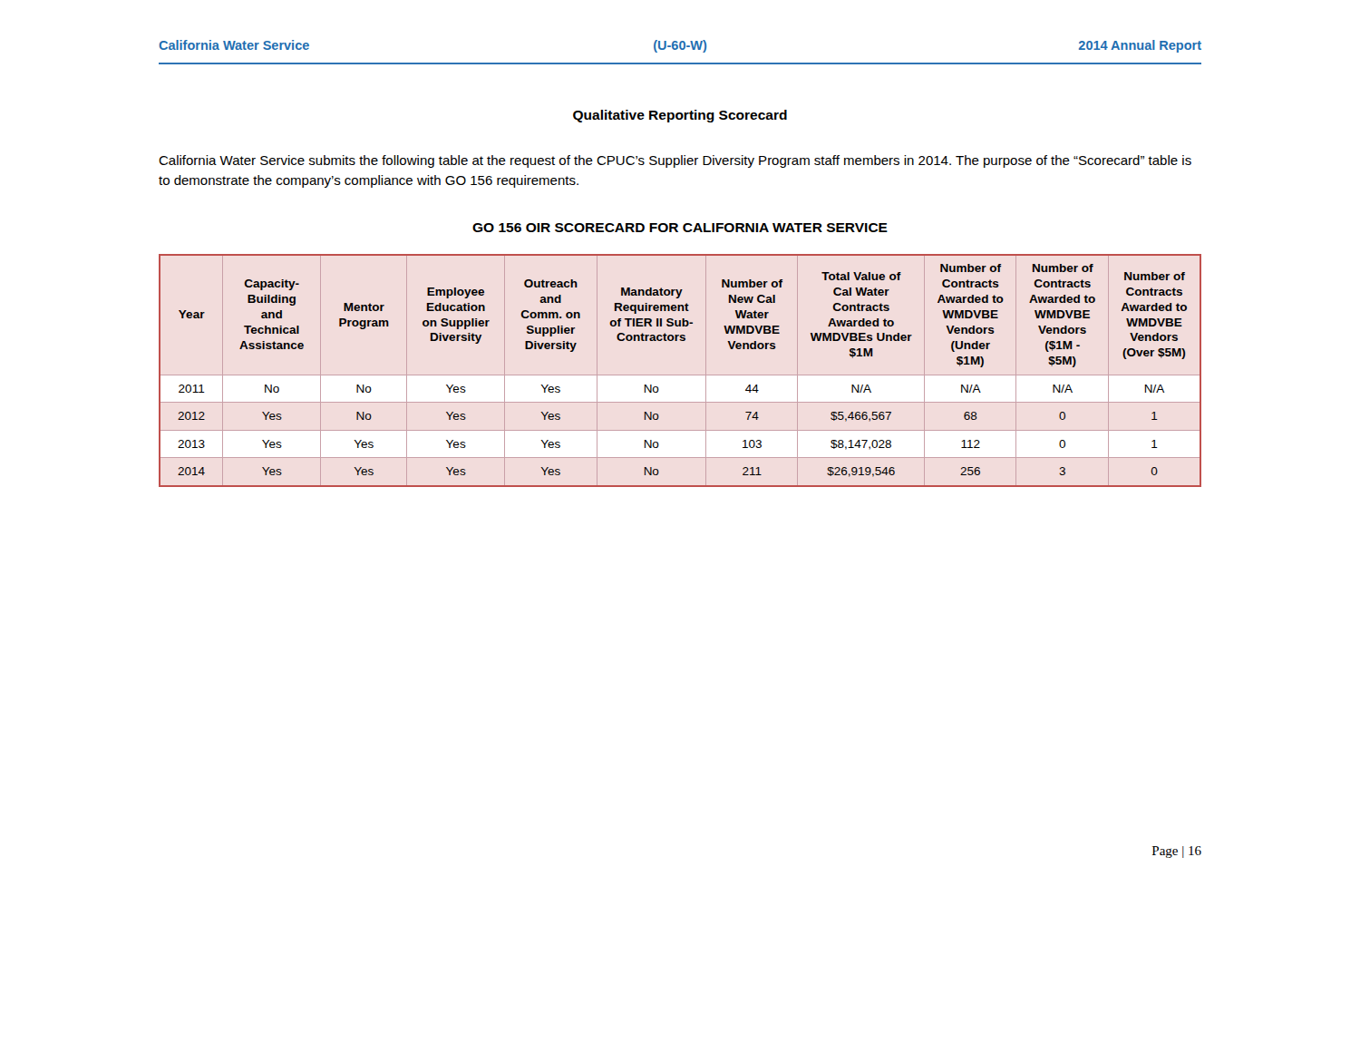| California Water Service | (U-60-W) | 2014 Annual Report |
Qualitative Reporting Scorecard
California Water Service submits the following table at the request of the CPUC’s Supplier Diversity Program staff members in 2014. The purpose of the “Scorecard” table is to demonstrate the company’s compliance with GO 156 requirements.
GO 156 OIR SCORECARD FOR CALIFORNIA WATER SERVICE
| Year | Capacity- Building and Technical Assistance | Mentor Program | Employee Education on Supplier Diversity | Outreach and Comm. on Supplier Diversity | Mandatory Requirement of TIER II Sub- Contractors | Number of New Cal Water WMDVBE Vendors | Total Value of Cal Water Contracts Awarded to WMDVBEs Under $1M | Number of Contracts Awarded to WMDVBE Vendors (Under $1M) | Number of Contracts Awarded to WMDVBE Vendors ($1M - $5M) | Number of Contracts Awarded to WMDVBE Vendors (Over $5M) |
| --- | --- | --- | --- | --- | --- | --- | --- | --- | --- | --- |
| 2011 | No | No | Yes | Yes | No | 44 | N/A | N/A | N/A | N/A |
| 2012 | Yes | No | Yes | Yes | No | 74 | $5,466,567 | 68 | 0 | 1 |
| 2013 | Yes | Yes | Yes | Yes | No | 103 | $8,147,028 | 112 | 0 | 1 |
| 2014 | Yes | Yes | Yes | Yes | No | 211 | $26,919,546 | 256 | 3 | 0 |
Page | 16